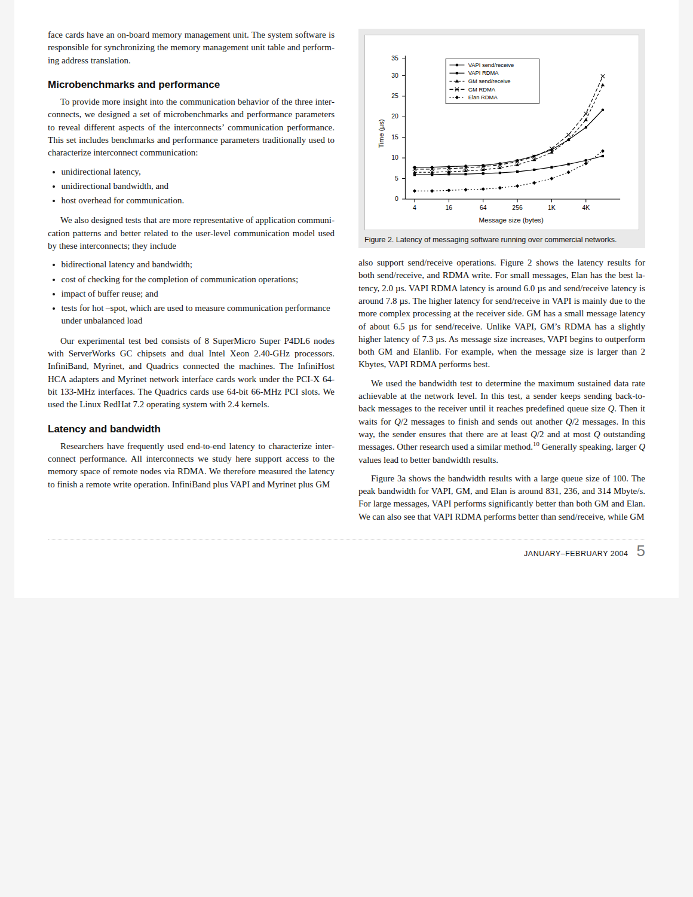face cards have an on-board memory management unit. The system software is responsible for synchronizing the memory management unit table and performing address translation.
Microbenchmarks and performance
To provide more insight into the communication behavior of the three interconnects, we designed a set of microbenchmarks and performance parameters to reveal different aspects of the interconnects’ communication performance. This set includes benchmarks and performance parameters traditionally used to characterize interconnect communication:
unidirectional latency,
unidirectional bandwidth, and
host overhead for communication.
We also designed tests that are more representative of application communication patterns and better related to the user-level communication model used by these interconnects; they include
bidirectional latency and bandwidth;
cost of checking for the completion of communication operations;
impact of buffer reuse; and
tests for hot –spot, which are used to measure communication performance under unbalanced load
Our experimental test bed consists of 8 SuperMicro Super P4DL6 nodes with ServerWorks GC chipsets and dual Intel Xeon 2.40-GHz processors. InfiniBand, Myrinet, and Quadrics connected the machines. The InfiniHost HCA adapters and Myrinet network interface cards work under the PCI-X 64-bit 133-MHz interfaces. The Quadrics cards use 64-bit 66-MHz PCI slots. We used the Linux RedHat 7.2 operating system with 2.4 kernels.
Latency and bandwidth
Researchers have frequently used end-to-end latency to characterize interconnect performance. All interconnects we study here support access to the memory space of remote nodes via RDMA. We therefore measured the latency to finish a remote write operation. InfiniBand plus VAPI and Myrinet plus GM
0 5 10 15 20 25 30 35 4 16 64 256 1K 4K Message size (bytes) Time (µs) VAPI send/receive VAPI RDMA GM send/receive GM RDMA Elan RDMA
Figure 2. Latency of messaging software running over commercial networks.
also support send/receive operations. Figure 2 shows the latency results for both send/receive, and RDMA write. For small messages, Elan has the best latency, 2.0 µs. VAPI RDMA latency is around 6.0 µs and send/receive latency is around 7.8 µs. The higher latency for send/receive in VAPI is mainly due to the more complex processing at the receiver side. GM has a small message latency of about 6.5 µs for send/receive. Unlike VAPI, GM’s RDMA has a slightly higher latency of 7.3 µs. As message size increases, VAPI begins to outperform both GM and Elanlib. For example, when the message size is larger than 2 Kbytes, VAPI RDMA performs best.
We used the bandwidth test to determine the maximum sustained data rate achievable at the network level. In this test, a sender keeps sending back-to-back messages to the receiver until it reaches predefined queue size Q. Then it waits for Q/2 messages to finish and sends out another Q/2 messages. In this way, the sender ensures that there are at least Q/2 and at most Q outstanding messages. Other research used a similar method.10 Generally speaking, larger Q values lead to better bandwidth results.
Figure 3a shows the bandwidth results with a large queue size of 100. The peak bandwidth for VAPI, GM, and Elan is around 831, 236, and 314 Mbyte/s. For large messages, VAPI performs significantly better than both GM and Elan. We can also see that VAPI RDMA performs better than send/receive, while GM
JANUARY–FEBRUARY 2004 5